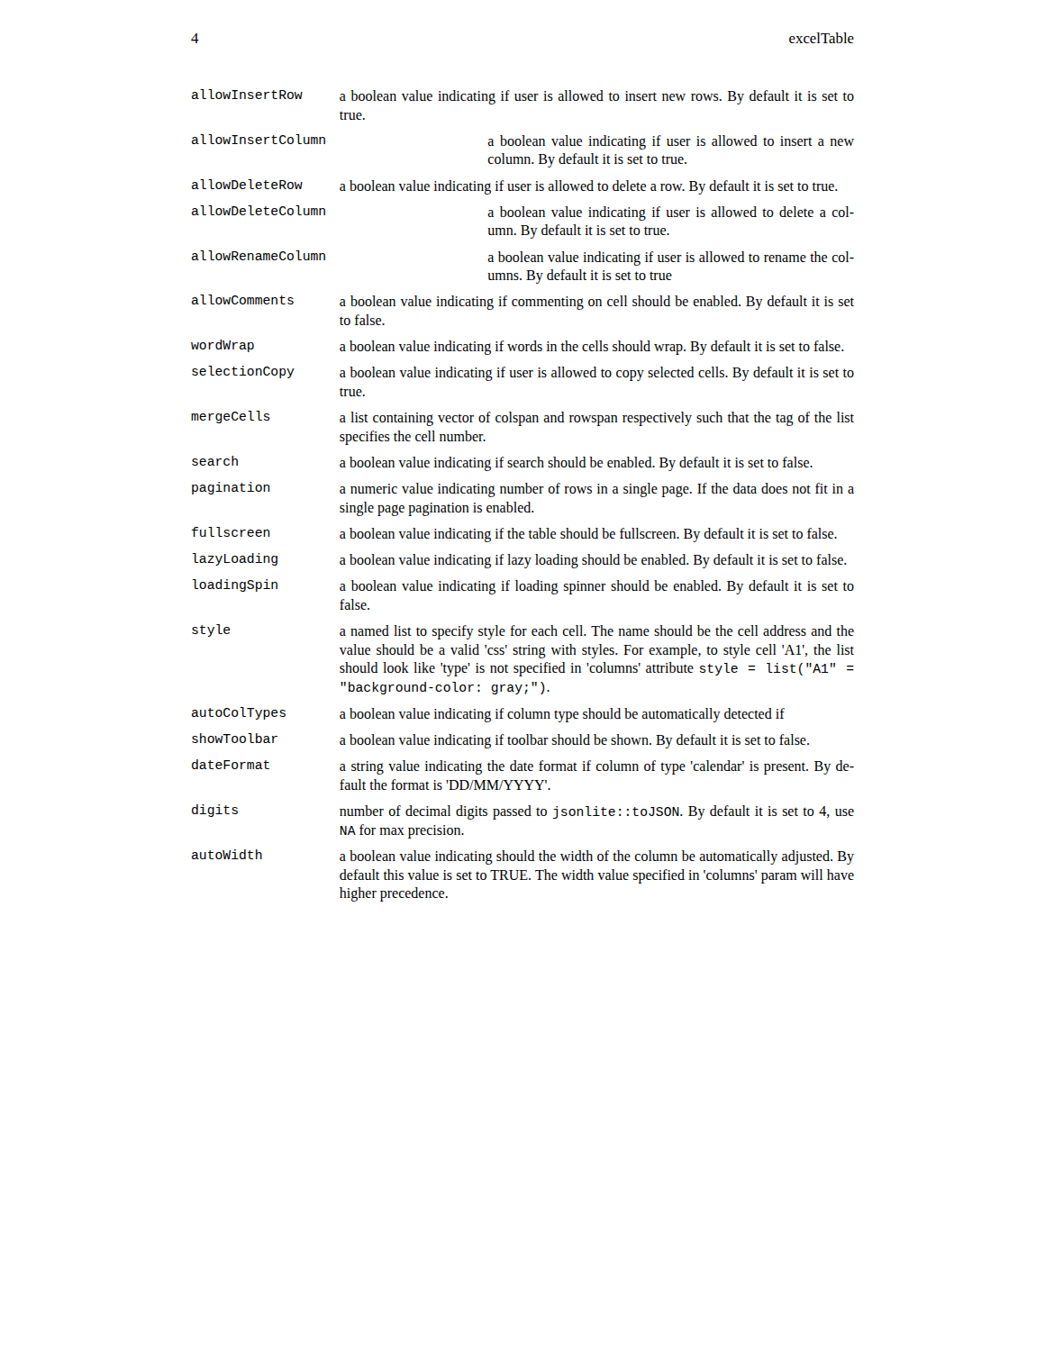4 excelTable
allowInsertRow
a boolean value indicating if user is allowed to insert new rows. By default it is set to true.
allowInsertColumn
a boolean value indicating if user is allowed to insert a new column. By default it is set to true.
allowDeleteRow
a boolean value indicating if user is allowed to delete a row. By default it is set to true.
allowDeleteColumn
a boolean value indicating if user is allowed to delete a column. By default it is set to true.
allowRenameColumn
a boolean value indicating if user is allowed to rename the columns. By default it is set to true
allowComments
a boolean value indicating if commenting on cell should be enabled. By default it is set to false.
wordWrap
a boolean value indicating if words in the cells should wrap. By default it is set to false.
selectionCopy
a boolean value indicating if user is allowed to copy selected cells. By default it is set to true.
mergeCells
a list containing vector of colspan and rowspan respectively such that the tag of the list specifies the cell number.
search
a boolean value indicating if search should be enabled. By default it is set to false.
pagination
a numeric value indicating number of rows in a single page. If the data does not fit in a single page pagination is enabled.
fullscreen
a boolean value indicating if the table should be fullscreen. By default it is set to false.
lazyLoading
a boolean value indicating if lazy loading should be enabled. By default it is set to false.
loadingSpin
a boolean value indicating if loading spinner should be enabled. By default it is set to false.
style
a named list to specify style for each cell. The name should be the cell address and the value should be a valid 'css' string with styles. For example, to style cell 'A1', the list should look like 'type' is not specified in 'columns' attribute style = list("A1" = "background-color: gray;").
autoColTypes
a boolean value indicating if column type should be automatically detected if
showToolbar
a boolean value indicating if toolbar should be shown. By default it is set to false.
dateFormat
a string value indicating the date format if column of type 'calendar' is present. By default the format is 'DD/MM/YYYY'.
digits
number of decimal digits passed to jsonlite::toJSON. By default it is set to 4, use NA for max precision.
autoWidth
a boolean value indicating should the width of the column be automatically adjusted. By default this value is set to TRUE. The width value specified in 'columns' param will have higher precedence.